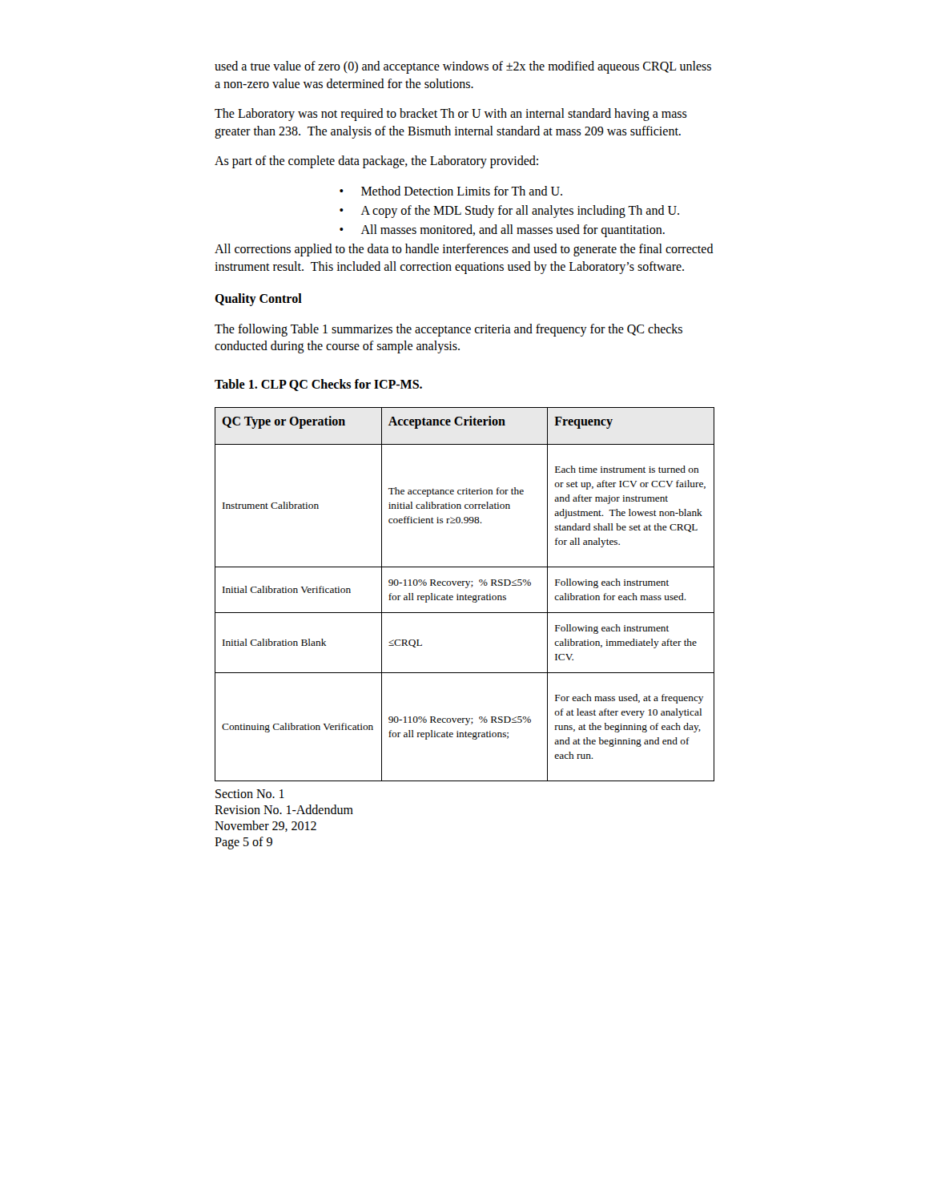used a true value of zero (0) and acceptance windows of ±2x the modified aqueous CRQL unless a non-zero value was determined for the solutions.
The Laboratory was not required to bracket Th or U with an internal standard having a mass greater than 238. The analysis of the Bismuth internal standard at mass 209 was sufficient.
As part of the complete data package, the Laboratory provided:
Method Detection Limits for Th and U.
A copy of the MDL Study for all analytes including Th and U.
All masses monitored, and all masses used for quantitation.
All corrections applied to the data to handle interferences and used to generate the final corrected instrument result. This included all correction equations used by the Laboratory’s software.
Quality Control
The following Table 1 summarizes the acceptance criteria and frequency for the QC checks conducted during the course of sample analysis.
Table 1. CLP QC Checks for ICP-MS.
| QC Type or Operation | Acceptance Criterion | Frequency |
| --- | --- | --- |
| Instrument Calibration | The acceptance criterion for the initial calibration correlation coefficient is r≥0.998. | Each time instrument is turned on or set up, after ICV or CCV failure, and after major instrument adjustment. The lowest non-blank standard shall be set at the CRQL for all analytes. |
| Initial Calibration Verification | 90-110% Recovery; % RSD≤5% for all replicate integrations | Following each instrument calibration for each mass used. |
| Initial Calibration Blank | ≤CRQL | Following each instrument calibration, immediately after the ICV. |
| Continuing Calibration Verification | 90-110% Recovery; % RSD≤5% for all replicate integrations; | For each mass used, at a frequency of at least after every 10 analytical runs, at the beginning of each day, and at the beginning and end of each run. |
Section No. 1
Revision No. 1-Addendum
November 29, 2012
Page 5 of 9